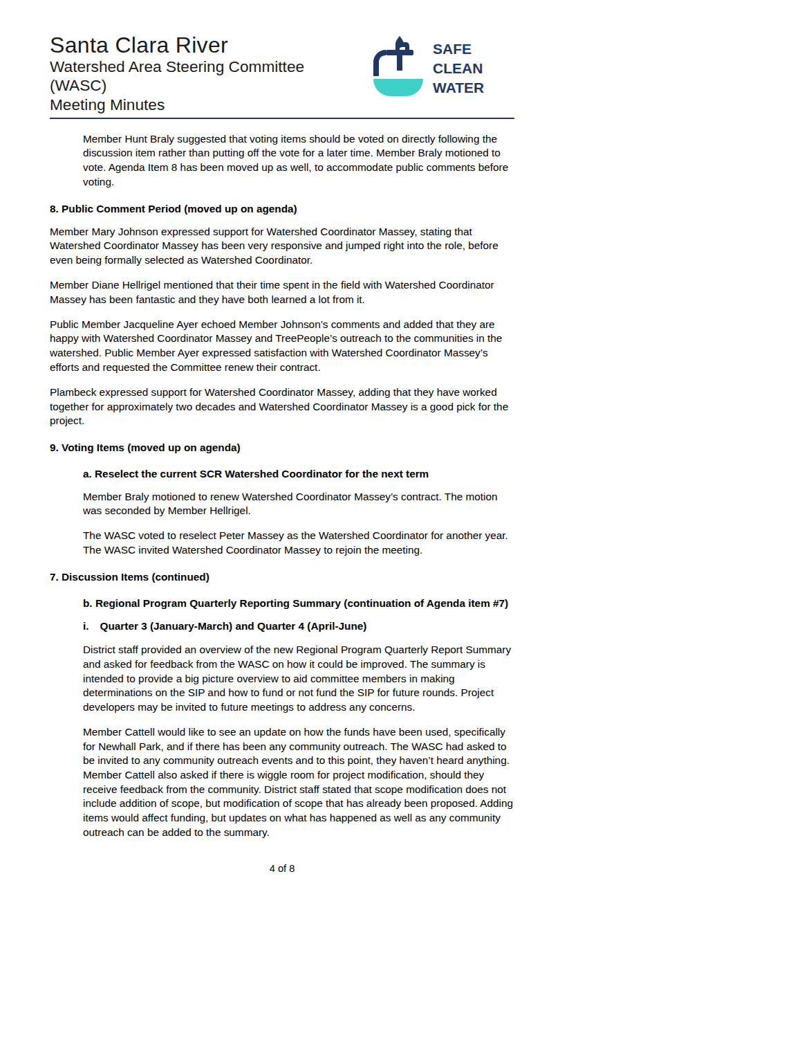Santa Clara River
Watershed Area Steering Committee (WASC)
Meeting Minutes
SAFE CLEAN WATER
Member Hunt Braly suggested that voting items should be voted on directly following the discussion item rather than putting off the vote for a later time. Member Braly motioned to vote. Agenda Item 8 has been moved up as well, to accommodate public comments before voting.
8. Public Comment Period (moved up on agenda)
Member Mary Johnson expressed support for Watershed Coordinator Massey, stating that Watershed Coordinator Massey has been very responsive and jumped right into the role, before even being formally selected as Watershed Coordinator.
Member Diane Hellrigel mentioned that their time spent in the field with Watershed Coordinator Massey has been fantastic and they have both learned a lot from it.
Public Member Jacqueline Ayer echoed Member Johnson’s comments and added that they are happy with Watershed Coordinator Massey and TreePeople’s outreach to the communities in the watershed. Public Member Ayer expressed satisfaction with Watershed Coordinator Massey’s efforts and requested the Committee renew their contract.
Plambeck expressed support for Watershed Coordinator Massey, adding that they have worked together for approximately two decades and Watershed Coordinator Massey is a good pick for the project.
9. Voting Items (moved up on agenda)
a. Reselect the current SCR Watershed Coordinator for the next term
Member Braly motioned to renew Watershed Coordinator Massey’s contract. The motion was seconded by Member Hellrigel.
The WASC voted to reselect Peter Massey as the Watershed Coordinator for another year. The WASC invited Watershed Coordinator Massey to rejoin the meeting.
7. Discussion Items (continued)
b. Regional Program Quarterly Reporting Summary (continuation of Agenda item #7)
i. Quarter 3 (January-March) and Quarter 4 (April-June)
District staff provided an overview of the new Regional Program Quarterly Report Summary and asked for feedback from the WASC on how it could be improved. The summary is intended to provide a big picture overview to aid committee members in making determinations on the SIP and how to fund or not fund the SIP for future rounds. Project developers may be invited to future meetings to address any concerns.
Member Cattell would like to see an update on how the funds have been used, specifically for Newhall Park, and if there has been any community outreach. The WASC had asked to be invited to any community outreach events and to this point, they haven’t heard anything. Member Cattell also asked if there is wiggle room for project modification, should they receive feedback from the community. District staff stated that scope modification does not include addition of scope, but modification of scope that has already been proposed. Adding items would affect funding, but updates on what has happened as well as any community outreach can be added to the summary.
4 of 8